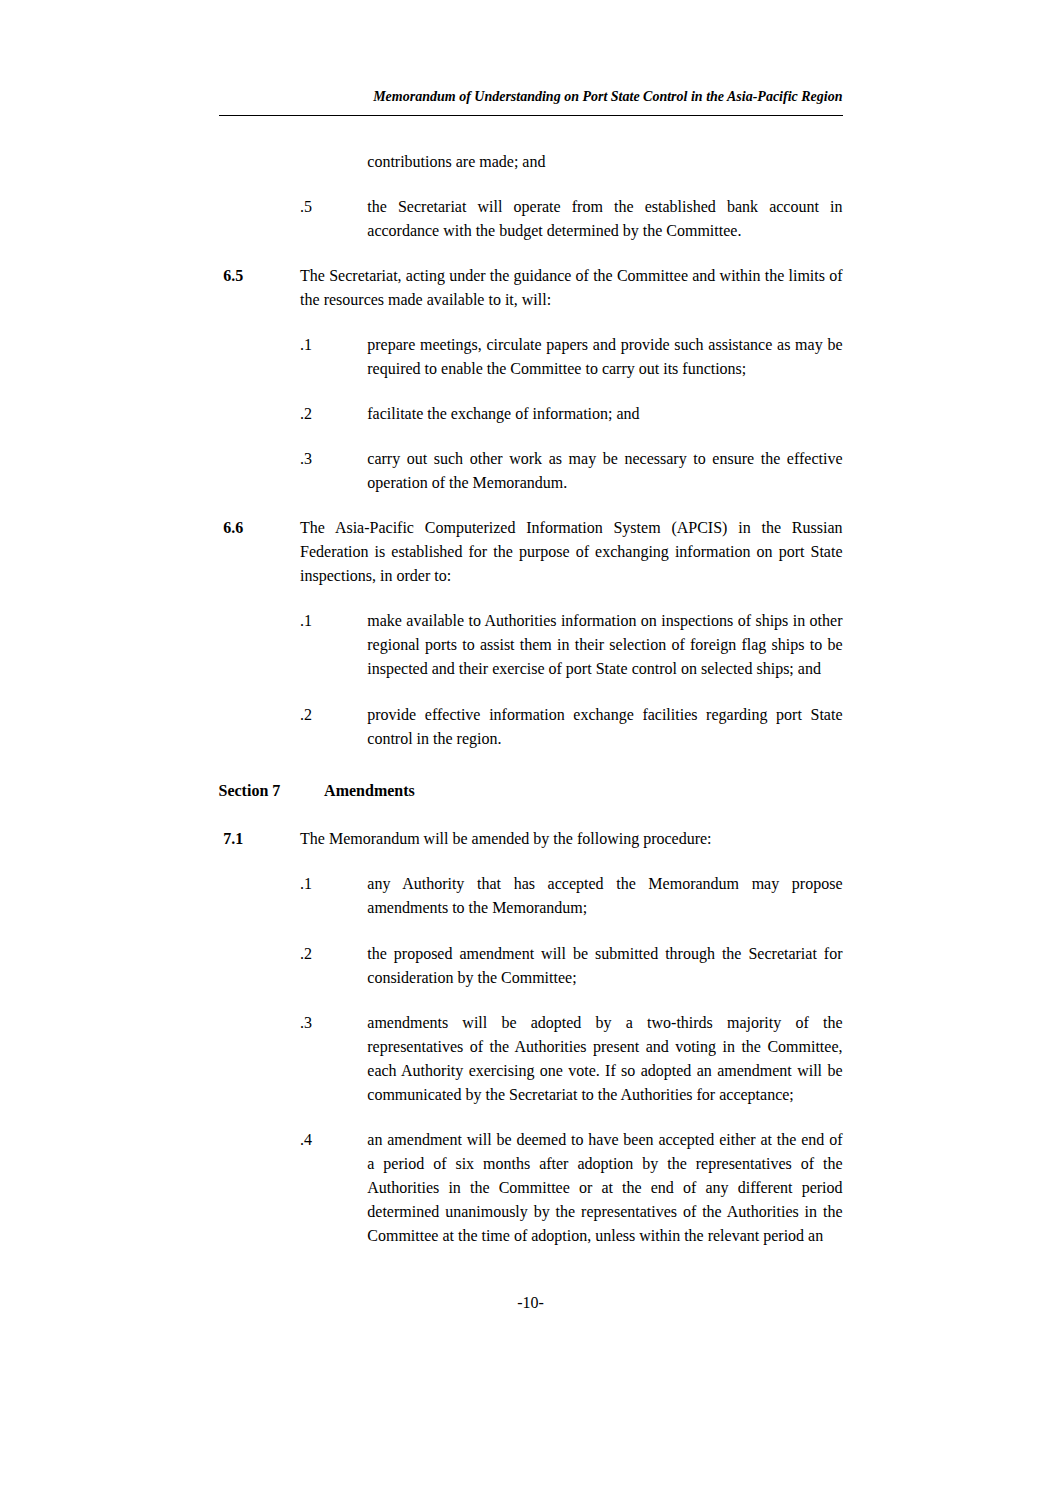Memorandum of Understanding on Port State Control in the Asia-Pacific Region
contributions are made; and
.5
the Secretariat will operate from the established bank account in accordance with the budget determined by the Committee.
6.5
The Secretariat, acting under the guidance of the Committee and within the limits of the resources made available to it, will:
.1
prepare meetings, circulate papers and provide such assistance as may be required to enable the Committee to carry out its functions;
.2
facilitate the exchange of information; and
.3
carry out such other work as may be necessary to ensure the effective operation of the Memorandum.
6.6
The Asia-Pacific Computerized Information System (APCIS) in the Russian Federation is established for the purpose of exchanging information on port State inspections, in order to:
.1
make available to Authorities information on inspections of ships in other regional ports to assist them in their selection of foreign flag ships to be inspected and their exercise of port State control on selected ships; and
.2
provide effective information exchange facilities regarding port State control in the region.
Section 7
Amendments
7.1
The Memorandum will be amended by the following procedure:
.1
any Authority that has accepted the Memorandum may propose amendments to the Memorandum;
.2
the proposed amendment will be submitted through the Secretariat for consideration by the Committee;
.3
amendments will be adopted by a two-thirds majority of the representatives of the Authorities present and voting in the Committee, each Authority exercising one vote. If so adopted an amendment will be communicated by the Secretariat to the Authorities for acceptance;
.4
an amendment will be deemed to have been accepted either at the end of a period of six months after adoption by the representatives of the Authorities in the Committee or at the end of any different period determined unanimously by the representatives of the Authorities in the Committee at the time of adoption, unless within the relevant period an
-10-